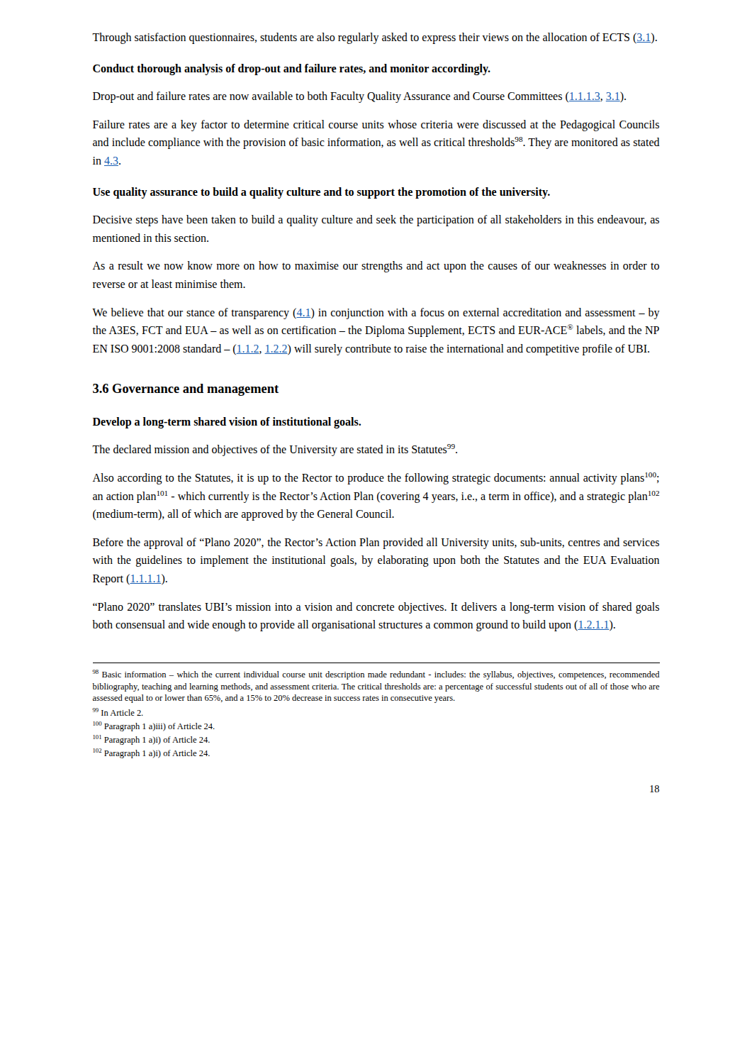Through satisfaction questionnaires, students are also regularly asked to express their views on the allocation of ECTS (3.1).
Conduct thorough analysis of drop-out and failure rates, and monitor accordingly.
Drop-out and failure rates are now available to both Faculty Quality Assurance and Course Committees (1.1.1.3, 3.1).
Failure rates are a key factor to determine critical course units whose criteria were discussed at the Pedagogical Councils and include compliance with the provision of basic information, as well as critical thresholds98. They are monitored as stated in 4.3.
Use quality assurance to build a quality culture and to support the promotion of the university.
Decisive steps have been taken to build a quality culture and seek the participation of all stakeholders in this endeavour, as mentioned in this section.
As a result we now know more on how to maximise our strengths and act upon the causes of our weaknesses in order to reverse or at least minimise them.
We believe that our stance of transparency (4.1) in conjunction with a focus on external accreditation and assessment – by the A3ES, FCT and EUA – as well as on certification – the Diploma Supplement, ECTS and EUR-ACE® labels, and the NP EN ISO 9001:2008 standard – (1.1.2, 1.2.2) will surely contribute to raise the international and competitive profile of UBI.
3.6 Governance and management
Develop a long-term shared vision of institutional goals.
The declared mission and objectives of the University are stated in its Statutes99.
Also according to the Statutes, it is up to the Rector to produce the following strategic documents: annual activity plans100; an action plan101 - which currently is the Rector’s Action Plan (covering 4 years, i.e., a term in office), and a strategic plan102 (medium-term), all of which are approved by the General Council.
Before the approval of “Plano 2020”, the Rector’s Action Plan provided all University units, sub-units, centres and services with the guidelines to implement the institutional goals, by elaborating upon both the Statutes and the EUA Evaluation Report (1.1.1.1).
“Plano 2020” translates UBI’s mission into a vision and concrete objectives. It delivers a long-term vision of shared goals both consensual and wide enough to provide all organisational structures a common ground to build upon (1.2.1.1).
98 Basic information – which the current individual course unit description made redundant - includes: the syllabus, objectives, competences, recommended bibliography, teaching and learning methods, and assessment criteria. The critical thresholds are: a percentage of successful students out of all of those who are assessed equal to or lower than 65%, and a 15% to 20% decrease in success rates in consecutive years.
99 In Article 2.
100 Paragraph 1 a)iii) of Article 24.
101 Paragraph 1 a)i) of Article 24.
102 Paragraph 1 a)i) of Article 24.
18